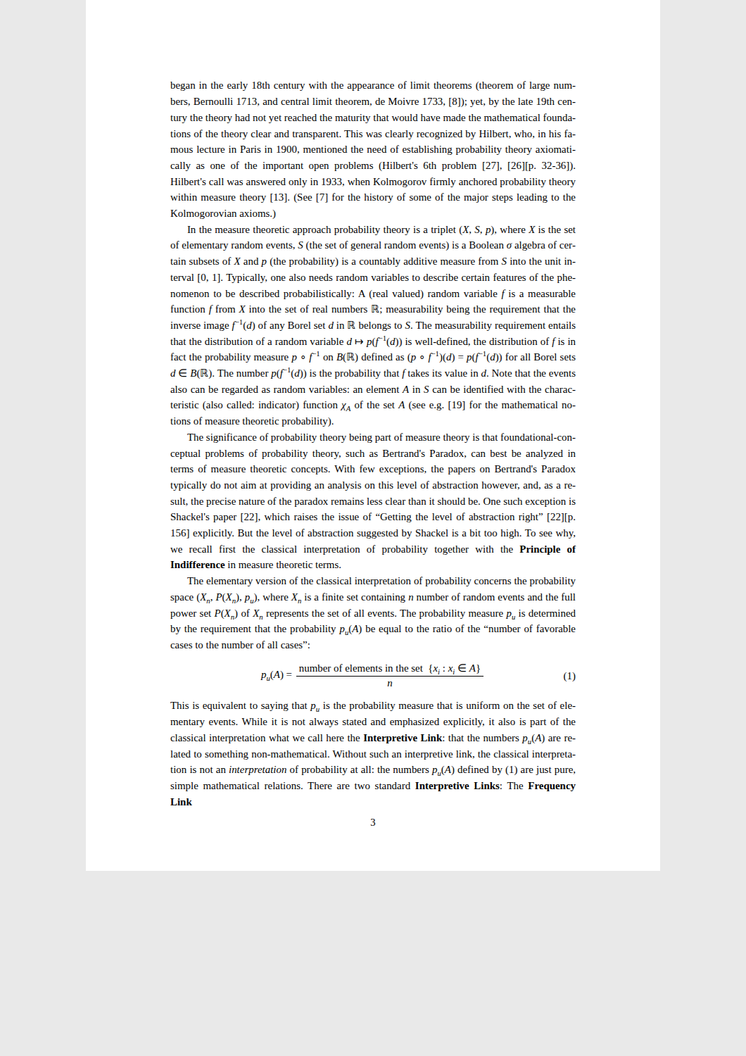began in the early 18th century with the appearance of limit theorems (theorem of large numbers, Bernoulli 1713, and central limit theorem, de Moivre 1733, [8]); yet, by the late 19th century the theory had not yet reached the maturity that would have made the mathematical foundations of the theory clear and transparent. This was clearly recognized by Hilbert, who, in his famous lecture in Paris in 1900, mentioned the need of establishing probability theory axiomatically as one of the important open problems (Hilbert's 6th problem [27], [26][p. 32-36]). Hilbert's call was answered only in 1933, when Kolmogorov firmly anchored probability theory within measure theory [13]. (See [7] for the history of some of the major steps leading to the Kolmogorovian axioms.)
In the measure theoretic approach probability theory is a triplet (X, S, p), where X is the set of elementary random events, S (the set of general random events) is a Boolean σ algebra of certain subsets of X and p (the probability) is a countably additive measure from S into the unit interval [0, 1]. Typically, one also needs random variables to describe certain features of the phenomenon to be described probabilistically: A (real valued) random variable f is a measurable function f from X into the set of real numbers ℝ; measurability being the requirement that the inverse image f−1(d) of any Borel set d in ℝ belongs to S. The measurability requirement entails that the distribution of a random variable d ↦ p(f−1(d)) is well-defined, the distribution of f is in fact the probability measure p ∘ f−1 on B(ℝ) defined as (p ∘ f−1)(d) = p(f−1(d)) for all Borel sets d ∈ B(ℝ). The number p(f−1(d)) is the probability that f takes its value in d. Note that the events also can be regarded as random variables: an element A in S can be identified with the characteristic (also called: indicator) function χA of the set A (see e.g. [19] for the mathematical notions of measure theoretic probability).
The significance of probability theory being part of measure theory is that foundational-conceptual problems of probability theory, such as Bertrand's Paradox, can best be analyzed in terms of measure theoretic concepts. With few exceptions, the papers on Bertrand's Paradox typically do not aim at providing an analysis on this level of abstraction however, and, as a result, the precise nature of the paradox remains less clear than it should be. One such exception is Shackel's paper [22], which raises the issue of “Getting the level of abstraction right” [22][p. 156] explicitly. But the level of abstraction suggested by Shackel is a bit too high. To see why, we recall first the classical interpretation of probability together with the Principle of Indifference in measure theoretic terms.
The elementary version of the classical interpretation of probability concerns the probability space (Xn, P(Xn), pu), where Xn is a finite set containing n number of random events and the full power set P(Xn) of Xn represents the set of all events. The probability measure pu is determined by the requirement that the probability pu(A) be equal to the ratio of the “number of favorable cases to the number of all cases”:
pu(A) = number of elements in the set {xi : xi ∈ A} n (1)
This is equivalent to saying that pu is the probability measure that is uniform on the set of elementary events. While it is not always stated and emphasized explicitly, it also is part of the classical interpretation what we call here the Interpretive Link: that the numbers pu(A) are related to something non-mathematical. Without such an interpretive link, the classical interpretation is not an interpretation of probability at all: the numbers pu(A) defined by (1) are just pure, simple mathematical relations. There are two standard Interpretive Links: The Frequency Link
3